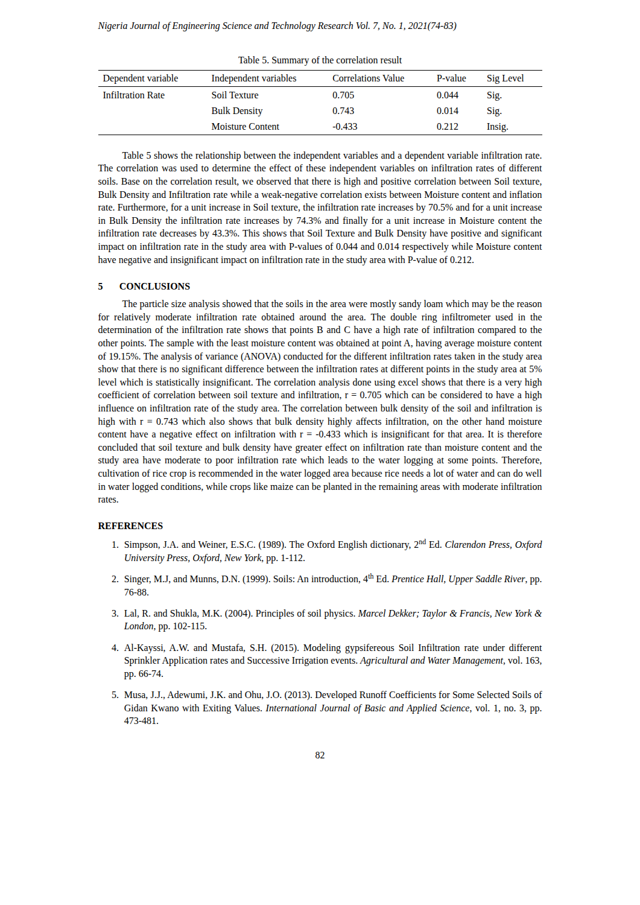Nigeria Journal of Engineering Science and Technology Research Vol. 7, No. 1, 2021(74-83)
Table 5. Summary of the correlation result
| Dependent variable | Independent variables | Correlations Value | P-value | Sig Level |
| --- | --- | --- | --- | --- |
| Infiltration Rate | Soil Texture | 0.705 | 0.044 | Sig. |
| | Bulk Density | 0.743 | 0.014 | Sig. |
| | Moisture Content | -0.433 | 0.212 | Insig. |
Table 5 shows the relationship between the independent variables and a dependent variable infiltration rate. The correlation was used to determine the effect of these independent variables on infiltration rates of different soils. Base on the correlation result, we observed that there is high and positive correlation between Soil texture, Bulk Density and Infiltration rate while a weak-negative correlation exists between Moisture content and inflation rate. Furthermore, for a unit increase in Soil texture, the infiltration rate increases by 70.5% and for a unit increase in Bulk Density the infiltration rate increases by 74.3% and finally for a unit increase in Moisture content the infiltration rate decreases by 43.3%. This shows that Soil Texture and Bulk Density have positive and significant impact on infiltration rate in the study area with P-values of 0.044 and 0.014 respectively while Moisture content have negative and insignificant impact on infiltration rate in the study area with P-value of 0.212.
5 CONCLUSIONS
The particle size analysis showed that the soils in the area were mostly sandy loam which may be the reason for relatively moderate infiltration rate obtained around the area. The double ring infiltrometer used in the determination of the infiltration rate shows that points B and C have a high rate of infiltration compared to the other points. The sample with the least moisture content was obtained at point A, having average moisture content of 19.15%. The analysis of variance (ANOVA) conducted for the different infiltration rates taken in the study area show that there is no significant difference between the infiltration rates at different points in the study area at 5% level which is statistically insignificant. The correlation analysis done using excel shows that there is a very high coefficient of correlation between soil texture and infiltration, r = 0.705 which can be considered to have a high influence on infiltration rate of the study area. The correlation between bulk density of the soil and infiltration is high with r = 0.743 which also shows that bulk density highly affects infiltration, on the other hand moisture content have a negative effect on infiltration with r = -0.433 which is insignificant for that area. It is therefore concluded that soil texture and bulk density have greater effect on infiltration rate than moisture content and the study area have moderate to poor infiltration rate which leads to the water logging at some points. Therefore, cultivation of rice crop is recommended in the water logged area because rice needs a lot of water and can do well in water logged conditions, while crops like maize can be planted in the remaining areas with moderate infiltration rates.
REFERENCES
Simpson, J.A. and Weiner, E.S.C. (1989). The Oxford English dictionary, 2nd Ed. Clarendon Press, Oxford University Press, Oxford, New York, pp. 1-112.
Singer, M.J, and Munns, D.N. (1999). Soils: An introduction, 4th Ed. Prentice Hall, Upper Saddle River, pp. 76-88.
Lal, R. and Shukla, M.K. (2004). Principles of soil physics. Marcel Dekker; Taylor & Francis, New York & London, pp. 102-115.
Al-Kayssi, A.W. and Mustafa, S.H. (2015). Modeling gypsifereous Soil Infiltration rate under different Sprinkler Application rates and Successive Irrigation events. Agricultural and Water Management, vol. 163, pp. 66-74.
Musa, J.J., Adewumi, J.K. and Ohu, J.O. (2013). Developed Runoff Coefficients for Some Selected Soils of Gidan Kwano with Exiting Values. International Journal of Basic and Applied Science, vol. 1, no. 3, pp. 473-481.
82